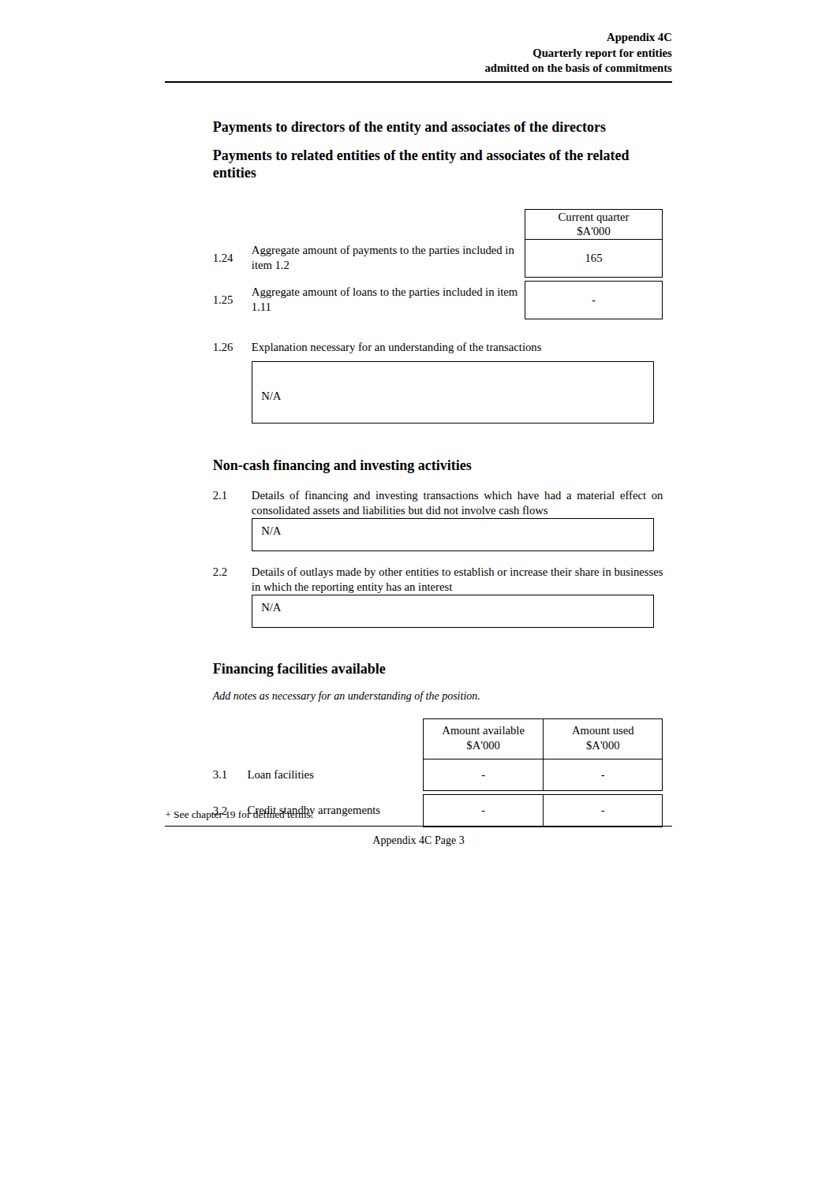Appendix 4C
Quarterly report for entities
admitted on the basis of commitments
Payments to directors of the entity and associates of the directors
Payments to related entities of the entity and associates of the related entities
| | | Current quarter $A'000 |
| 1.24 | Aggregate amount of payments to the parties included in item 1.2 | 165 |
| 1.25 | Aggregate amount of loans to the parties included in item 1.11 | - |
1.26
Explanation necessary for an understanding of the transactions
N/A
Non-cash financing and investing activities
2.1
Details of financing and investing transactions which have had a material effect on consolidated assets and liabilities but did not involve cash flows
N/A
2.2
Details of outlays made by other entities to establish or increase their share in businesses in which the reporting entity has an interest
N/A
Financing facilities available
Add notes as necessary for an understanding of the position.
| | | Amount available $A'000 | Amount used $A'000 |
| 3.1 | Loan facilities | - | - |
| 3.2 | Credit standby arrangements | - | - |
+ See chapter 19 for defined terms.
Appendix 4C Page 3